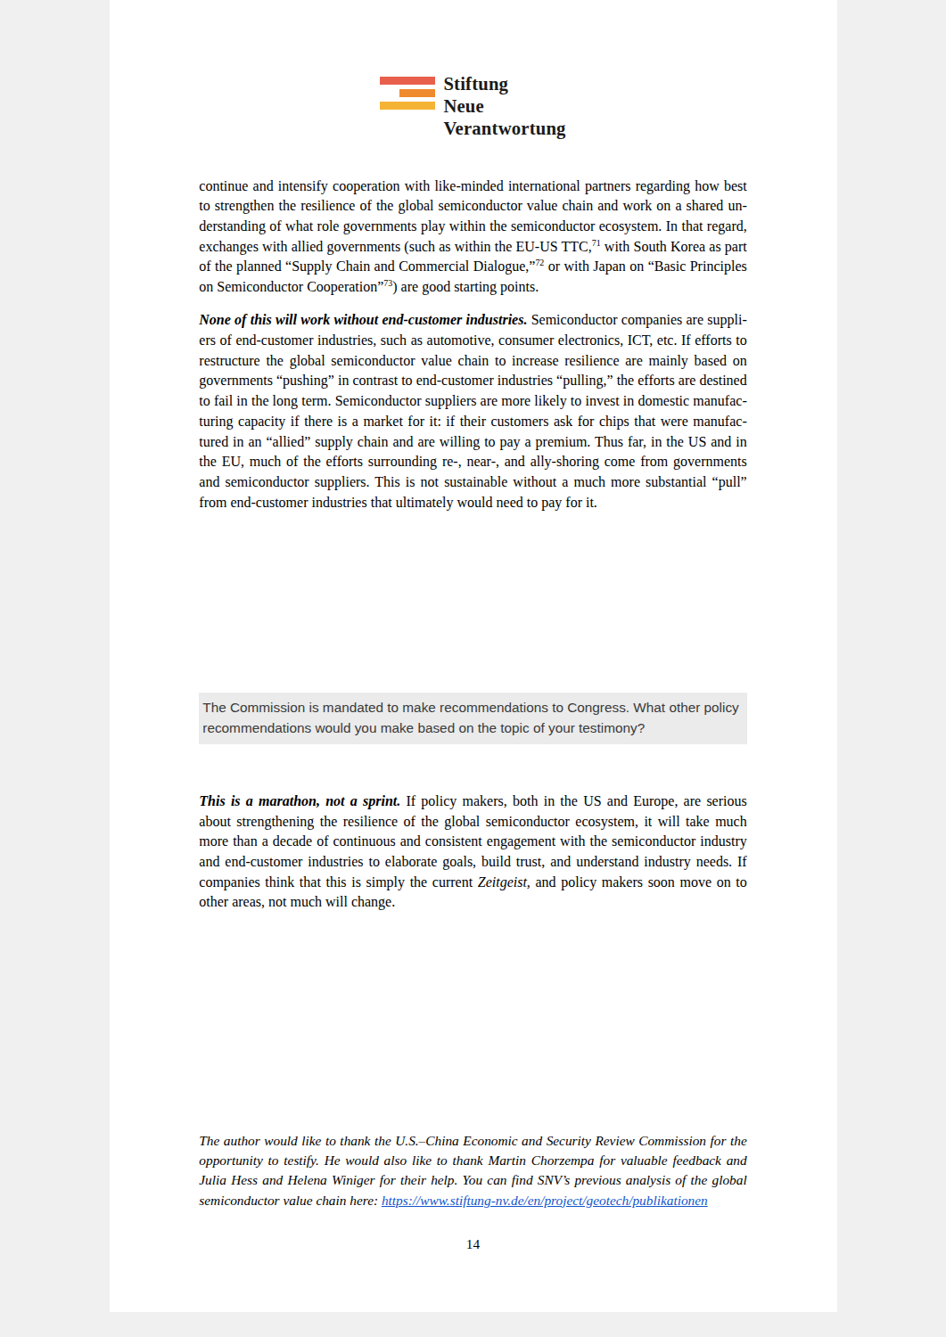Stiftung
Neue
Verantwortung
continue and intensify cooperation with like-minded international partners regarding how best to strengthen the resilience of the global semiconductor value chain and work on a shared understanding of what role governments play within the semiconductor ecosystem. In that regard, exchanges with allied governments (such as within the EU-US TTC,71 with South Korea as part of the planned “Supply Chain and Commercial Dialogue,”72 or with Japan on “Basic Principles on Semiconductor Cooperation”73) are good starting points.
None of this will work without end-customer industries. Semiconductor companies are suppliers of end-customer industries, such as automotive, consumer electronics, ICT, etc. If efforts to restructure the global semiconductor value chain to increase resilience are mainly based on governments “pushing” in contrast to end-customer industries “pulling,” the efforts are destined to fail in the long term. Semiconductor suppliers are more likely to invest in domestic manufacturing capacity if there is a market for it: if their customers ask for chips that were manufactured in an “allied” supply chain and are willing to pay a premium. Thus far, in the US and in the EU, much of the efforts surrounding re-, near-, and ally-shoring come from governments and semiconductor suppliers. This is not sustainable without a much more substantial “pull” from end-customer industries that ultimately would need to pay for it.
The Commission is mandated to make recommendations to Congress. What other policy recommendations would you make based on the topic of your testimony?
This is a marathon, not a sprint. If policy makers, both in the US and Europe, are serious about strengthening the resilience of the global semiconductor ecosystem, it will take much more than a decade of continuous and consistent engagement with the semiconductor industry and end-customer industries to elaborate goals, build trust, and understand industry needs. If companies think that this is simply the current Zeitgeist, and policy makers soon move on to other areas, not much will change.
The author would like to thank the U.S.–China Economic and Security Review Commission for the opportunity to testify. He would also like to thank Martin Chorzempa for valuable feedback and Julia Hess and Helena Winiger for their help. You can find SNV’s previous analysis of the global semiconductor value chain here: https://www.stiftung-nv.de/en/project/geotech/publikationen
14